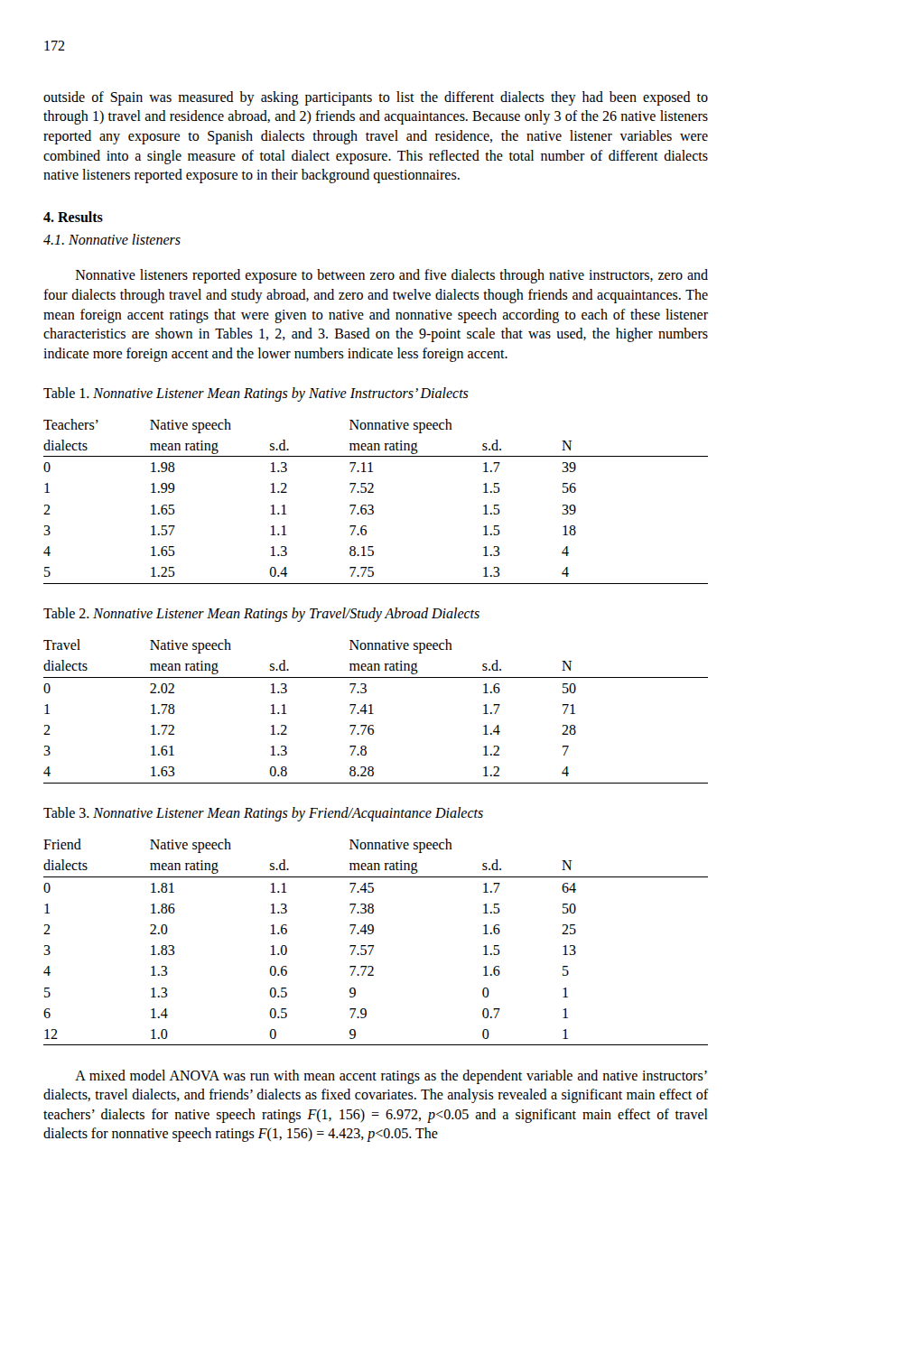172
outside of Spain was measured by asking participants to list the different dialects they had been exposed to through 1) travel and residence abroad, and 2) friends and acquaintances. Because only 3 of the 26 native listeners reported any exposure to Spanish dialects through travel and residence, the native listener variables were combined into a single measure of total dialect exposure. This reflected the total number of different dialects native listeners reported exposure to in their background questionnaires.
4. Results
4.1. Nonnative listeners
Nonnative listeners reported exposure to between zero and five dialects through native instructors, zero and four dialects through travel and study abroad, and zero and twelve dialects though friends and acquaintances. The mean foreign accent ratings that were given to native and nonnative speech according to each of these listener characteristics are shown in Tables 1, 2, and 3. Based on the 9-point scale that was used, the higher numbers indicate more foreign accent and the lower numbers indicate less foreign accent.
Table 1. Nonnative Listener Mean Ratings by Native Instructors’ Dialects
| Teachers’ | Native speech | Nonnative speech | |
| --- | --- | --- | --- |
| dialects | mean rating | s.d. | mean rating | s.d. | N |
| 0 | 1.98 | 1.3 | 7.11 | 1.7 | 39 |
| 1 | 1.99 | 1.2 | 7.52 | 1.5 | 56 |
| 2 | 1.65 | 1.1 | 7.63 | 1.5 | 39 |
| 3 | 1.57 | 1.1 | 7.6 | 1.5 | 18 |
| 4 | 1.65 | 1.3 | 8.15 | 1.3 | 4 |
| 5 | 1.25 | 0.4 | 7.75 | 1.3 | 4 |
Table 2. Nonnative Listener Mean Ratings by Travel/Study Abroad Dialects
| Travel | Native speech | Nonnative speech | |
| --- | --- | --- | --- |
| dialects | mean rating | s.d. | mean rating | s.d. | N |
| 0 | 2.02 | 1.3 | 7.3 | 1.6 | 50 |
| 1 | 1.78 | 1.1 | 7.41 | 1.7 | 71 |
| 2 | 1.72 | 1.2 | 7.76 | 1.4 | 28 |
| 3 | 1.61 | 1.3 | 7.8 | 1.2 | 7 |
| 4 | 1.63 | 0.8 | 8.28 | 1.2 | 4 |
Table 3. Nonnative Listener Mean Ratings by Friend/Acquaintance Dialects
| Friend | Native speech | Nonnative speech | |
| --- | --- | --- | --- |
| dialects | mean rating | s.d. | mean rating | s.d. | N |
| 0 | 1.81 | 1.1 | 7.45 | 1.7 | 64 |
| 1 | 1.86 | 1.3 | 7.38 | 1.5 | 50 |
| 2 | 2.0 | 1.6 | 7.49 | 1.6 | 25 |
| 3 | 1.83 | 1.0 | 7.57 | 1.5 | 13 |
| 4 | 1.3 | 0.6 | 7.72 | 1.6 | 5 |
| 5 | 1.3 | 0.5 | 9 | 0 | 1 |
| 6 | 1.4 | 0.5 | 7.9 | 0.7 | 1 |
| 12 | 1.0 | 0 | 9 | 0 | 1 |
A mixed model ANOVA was run with mean accent ratings as the dependent variable and native instructors’ dialects, travel dialects, and friends’ dialects as fixed covariates. The analysis revealed a significant main effect of teachers’ dialects for native speech ratings F(1, 156) = 6.972, p<0.05 and a significant main effect of travel dialects for nonnative speech ratings F(1, 156) = 4.423, p<0.05. The